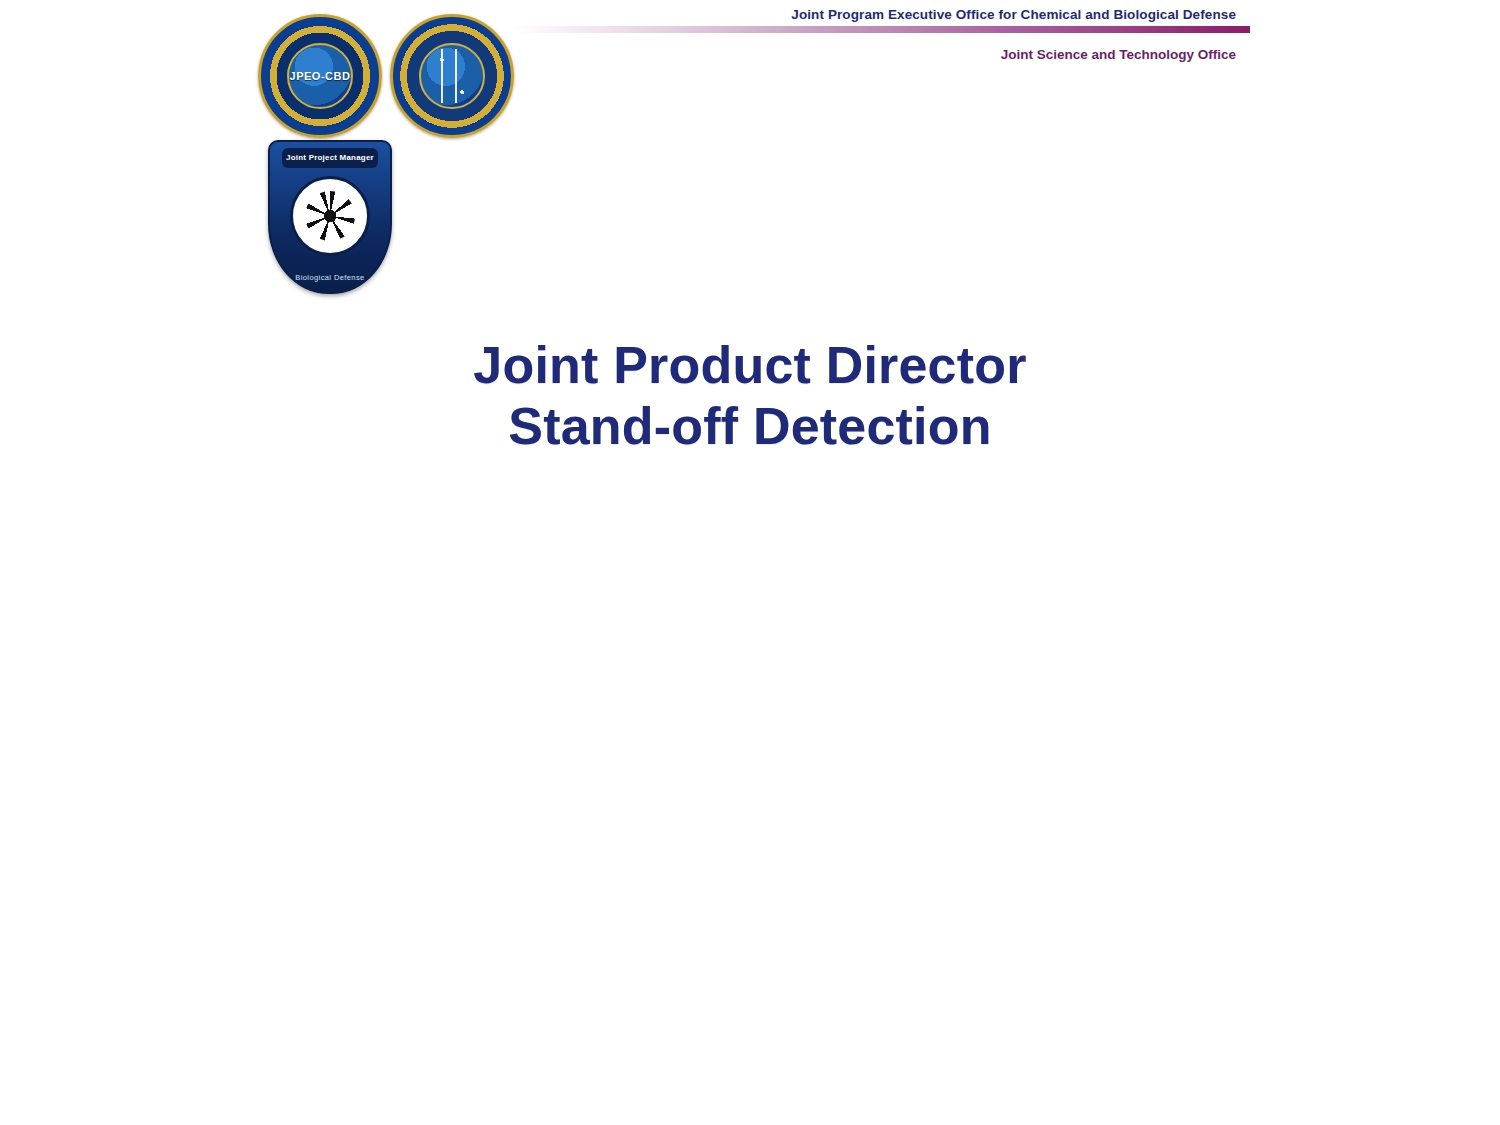Joint Program Executive Office for Chemical and Biological Defense
Joint Science and Technology Office
Joint Project Manager
Biological Defense
Joint Product Director
Stand-off Detection